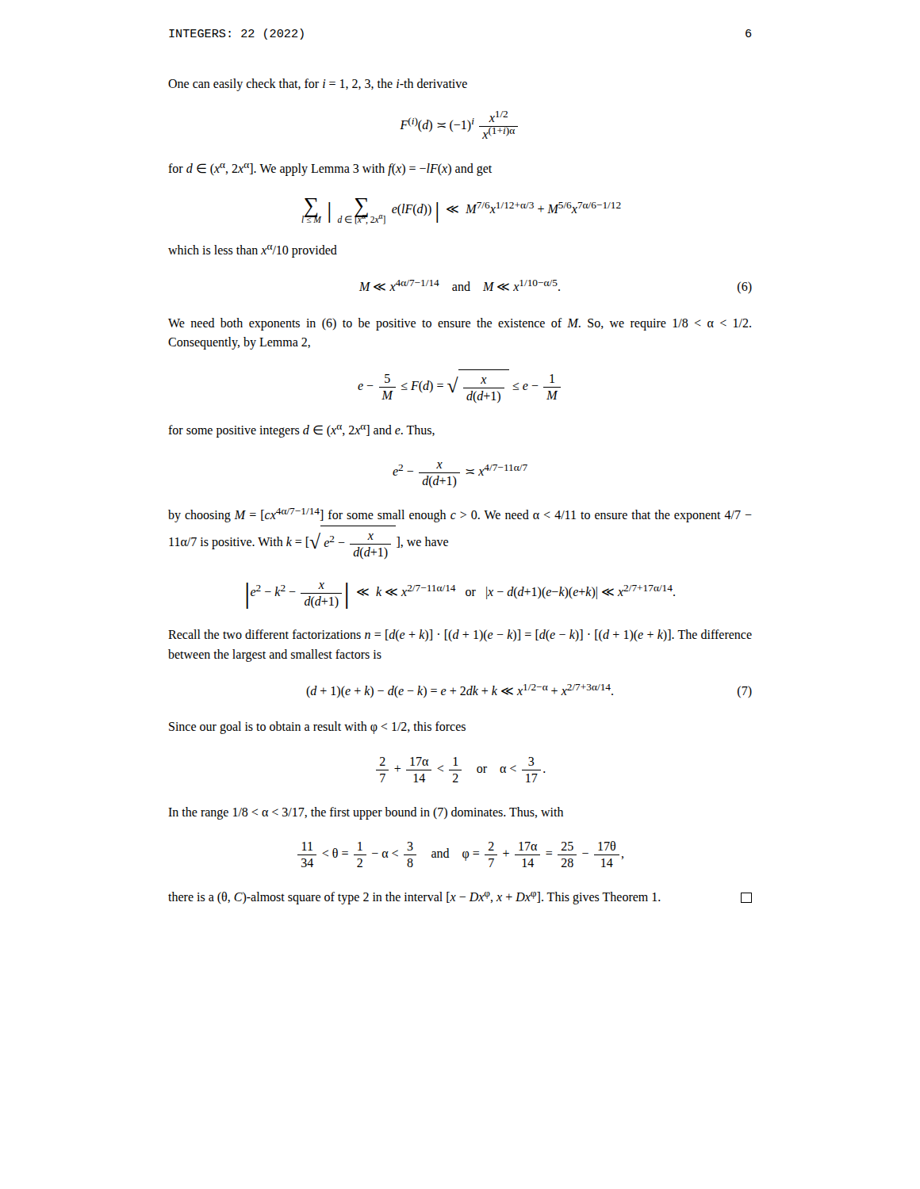INTEGERS: 22 (2022) 6
One can easily check that, for i = 1, 2, 3, the i-th derivative
F(i)(d) ≍ (−1)i x1/2 x(1+i)α
for d ∈ (xα, 2xα]. We apply Lemma 3 with f(x) = −lF(x) and get
∑l ≤ M | ∑d ∈ [xα, 2xα] e(lF(d)) | ≪ M7/6x1/12+α/3 + M5/6x7α/6−1/12
which is less than xα/10 provided
M ≪ x4α/7−1/14 and M ≪ x1/10−α/5. (6)
We need both exponents in (6) to be positive to ensure the existence of M. So, we require 1/8 < α < 1/2. Consequently, by Lemma 2,
e − 5 M ≤ F(d) = √xd(d+1) ≤ e − 1 M
for some positive integers d ∈ (xα, 2xα] and e. Thus,
e2 − xd(d+1) ≍ x4/7−11α/7
by choosing M = [cx4α/7−1/14] for some small enough c > 0. We need α < 4/11 to ensure that the exponent 4/7 − 11α/7 is positive. With k = [√e2 − xd(d+1)], we have
|e2 − k2 − xd(d+1)| ≪ k ≪ x2/7−11α/14 or |x − d(d+1)(e−k)(e+k)| ≪ x2/7+17α/14.
Recall the two different factorizations n = [d(e + k)] · [(d + 1)(e − k)] = [d(e − k)] · [(d + 1)(e + k)]. The difference between the largest and smallest factors is
(d + 1)(e + k) − d(e − k) = e + 2dk + k ≪ x1/2−α + x2/7+3α/14. (7)
Since our goal is to obtain a result with φ < 1/2, this forces
27 + 17α 14 < 12 or α < 317.
In the range 1/8 < α < 3/17, the first upper bound in (7) dominates. Thus, with
1134 < θ = 12 − α < 38 and φ = 27 + 17α 14 = 2528 − 17θ 14,
there is a (θ, C)-almost square of type 2 in the interval [x − Dxφ, x + Dxφ]. This gives Theorem 1.